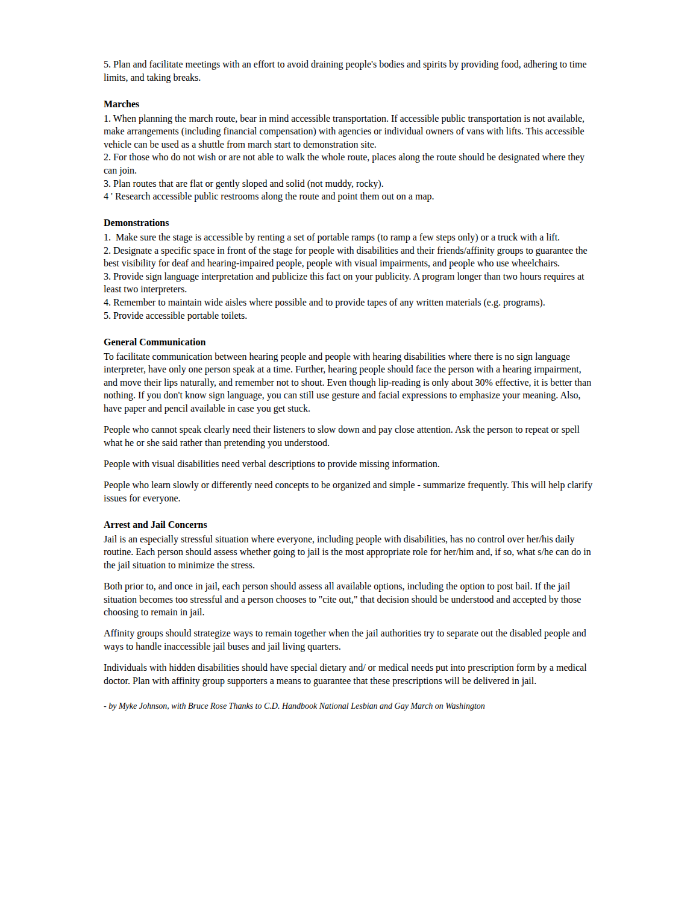5. Plan and facilitate meetings with an effort to avoid draining people's bodies and spirits by providing food, adhering to time limits, and taking breaks.
Marches
1. When planning the march route, bear in mind accessible transportation. If accessible public transportation is not available, make arrangements (including financial compensation) with agencies or individual owners of vans with lifts. This accessible vehicle can be used as a shuttle from march start to demonstration site.
2. For those who do not wish or are not able to walk the whole route, places along the route should be designated where they can join.
3. Plan routes that are flat or gently sloped and solid (not muddy, rocky).
4 ' Research accessible public restrooms along the route and point them out on a map.
Demonstrations
1. Make sure the stage is accessible by renting a set of portable ramps (to ramp a few steps only) or a truck with a lift.
2. Designate a specific space in front of the stage for people with disabilities and their friends/affinity groups to guarantee the best visibility for deaf and hearing-impaired people, people with visual impairments, and people who use wheelchairs.
3. Provide sign language interpretation and publicize this fact on your publicity. A program longer than two hours requires at least two interpreters.
4. Remember to maintain wide aisles where possible and to provide tapes of any written materials (e.g. programs).
5. Provide accessible portable toilets.
General Communication
To facilitate communication between hearing people and people with hearing disabilities where there is no sign language interpreter, have only one person speak at a time. Further, hearing people should face the person with a hearing irnpairment, and move their lips naturally, and remember not to shout. Even though lip-reading is only about 30% effective, it is better than nothing. If you don't know sign language, you can still use gesture and facial expressions to emphasize your meaning. Also, have paper and pencil available in case you get stuck.
People who cannot speak clearly need their listeners to slow down and pay close attention. Ask the person to repeat or spell what he or she said rather than pretending you understood.
People with visual disabilities need verbal descriptions to provide missing information.
People who learn slowly or differently need concepts to be organized and simple - summarize frequently. This will help clarify issues for everyone.
Arrest and Jail Concerns
Jail is an especially stressful situation where everyone, including people with disabilities, has no control over her/his daily routine. Each person should assess whether going to jail is the most appropriate role for her/him and, if so, what s/he can do in the jail situation to minimize the stress.
Both prior to, and once in jail, each person should assess all available options, including the option to post bail. If the jail situation becomes too stressful and a person chooses to "cite out," that decision should be understood and accepted by those choosing to remain in jail.
Affinity groups should strategize ways to remain together when the jail authorities try to separate out the disabled people and ways to handle inaccessible jail buses and jail living quarters.
Individuals with hidden disabilities should have special dietary and/ or medical needs put into prescription form by a medical doctor. Plan with affinity group supporters a means to guarantee that these prescriptions will be delivered in jail.
- by Myke Johnson, with Bruce Rose Thanks to C.D. Handbook National Lesbian and Gay March on Washington